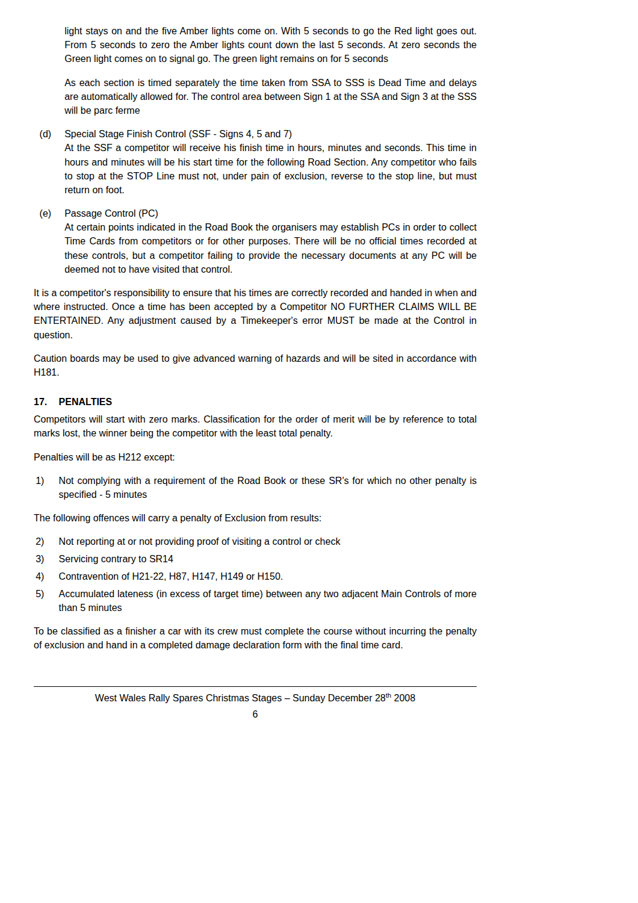light stays on and the five Amber lights come on. With 5 seconds to go the Red light goes out. From 5 seconds to zero the Amber lights count down the last 5 seconds. At zero seconds the Green light comes on to signal go. The green light remains on for 5 seconds
As each section is timed separately the time taken from SSA to SSS is Dead Time and delays are automatically allowed for. The control area between Sign 1 at the SSA and Sign 3 at the SSS will be parc ferme
(d) Special Stage Finish Control (SSF - Signs 4, 5 and 7)
At the SSF a competitor will receive his finish time in hours, minutes and seconds. This time in hours and minutes will be his start time for the following Road Section. Any competitor who fails to stop at the STOP Line must not, under pain of exclusion, reverse to the stop line, but must return on foot.
(e) Passage Control (PC)
At certain points indicated in the Road Book the organisers may establish PCs in order to collect Time Cards from competitors or for other purposes. There will be no official times recorded at these controls, but a competitor failing to provide the necessary documents at any PC will be deemed not to have visited that control.
It is a competitor's responsibility to ensure that his times are correctly recorded and handed in when and where instructed. Once a time has been accepted by a Competitor NO FURTHER CLAIMS WILL BE ENTERTAINED. Any adjustment caused by a Timekeeper's error MUST be made at the Control in question.
Caution boards may be used to give advanced warning of hazards and will be sited in accordance with H181.
17. PENALTIES
Competitors will start with zero marks. Classification for the order of merit will be by reference to total marks lost, the winner being the competitor with the least total penalty.
Penalties will be as H212 except:
1) Not complying with a requirement of the Road Book or these SR's for which no other penalty is specified - 5 minutes
The following offences will carry a penalty of Exclusion from results:
2) Not reporting at or not providing proof of visiting a control or check
3) Servicing contrary to SR14
4) Contravention of H21-22, H87, H147, H149 or H150.
5) Accumulated lateness (in excess of target time) between any two adjacent Main Controls of more than 5 minutes
To be classified as a finisher a car with its crew must complete the course without incurring the penalty of exclusion and hand in a completed damage declaration form with the final time card.
West Wales Rally Spares Christmas Stages – Sunday December 28th 2008
6